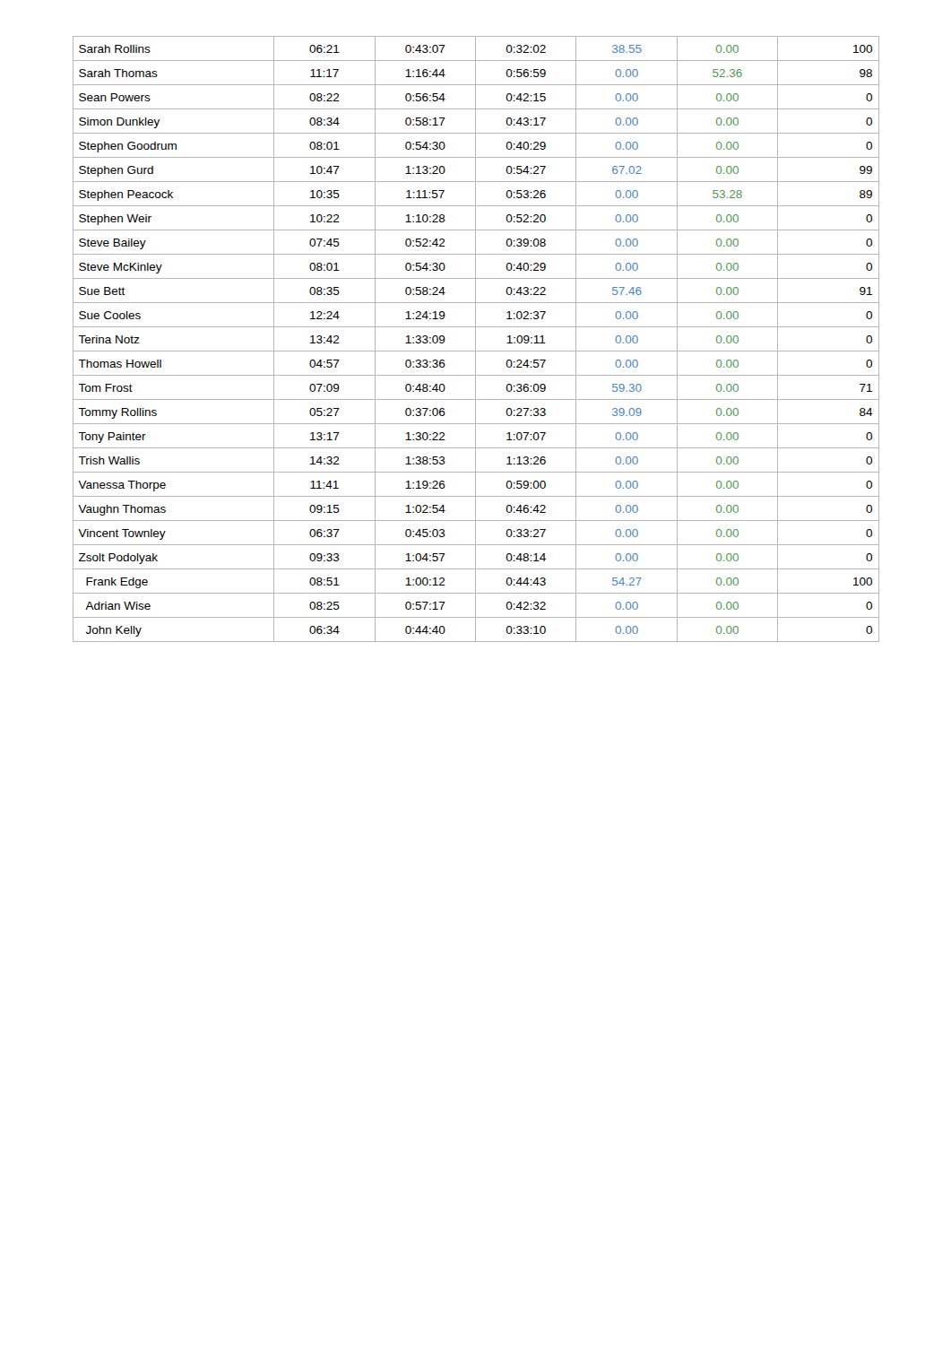| Sarah Rollins | 06:21 | 0:43:07 | 0:32:02 | 38.55 | 0.00 | 100 |
| Sarah Thomas | 11:17 | 1:16:44 | 0:56:59 | 0.00 | 52.36 | 98 |
| Sean Powers | 08:22 | 0:56:54 | 0:42:15 | 0.00 | 0.00 | 0 |
| Simon Dunkley | 08:34 | 0:58:17 | 0:43:17 | 0.00 | 0.00 | 0 |
| Stephen Goodrum | 08:01 | 0:54:30 | 0:40:29 | 0.00 | 0.00 | 0 |
| Stephen Gurd | 10:47 | 1:13:20 | 0:54:27 | 67.02 | 0.00 | 99 |
| Stephen Peacock | 10:35 | 1:11:57 | 0:53:26 | 0.00 | 53.28 | 89 |
| Stephen Weir | 10:22 | 1:10:28 | 0:52:20 | 0.00 | 0.00 | 0 |
| Steve Bailey | 07:45 | 0:52:42 | 0:39:08 | 0.00 | 0.00 | 0 |
| Steve McKinley | 08:01 | 0:54:30 | 0:40:29 | 0.00 | 0.00 | 0 |
| Sue Bett | 08:35 | 0:58:24 | 0:43:22 | 57.46 | 0.00 | 91 |
| Sue Cooles | 12:24 | 1:24:19 | 1:02:37 | 0.00 | 0.00 | 0 |
| Terina Notz | 13:42 | 1:33:09 | 1:09:11 | 0.00 | 0.00 | 0 |
| Thomas Howell | 04:57 | 0:33:36 | 0:24:57 | 0.00 | 0.00 | 0 |
| Tom Frost | 07:09 | 0:48:40 | 0:36:09 | 59.30 | 0.00 | 71 |
| Tommy Rollins | 05:27 | 0:37:06 | 0:27:33 | 39.09 | 0.00 | 84 |
| Tony Painter | 13:17 | 1:30:22 | 1:07:07 | 0.00 | 0.00 | 0 |
| Trish Wallis | 14:32 | 1:38:53 | 1:13:26 | 0.00 | 0.00 | 0 |
| Vanessa Thorpe | 11:41 | 1:19:26 | 0:59:00 | 0.00 | 0.00 | 0 |
| Vaughn Thomas | 09:15 | 1:02:54 | 0:46:42 | 0.00 | 0.00 | 0 |
| Vincent Townley | 06:37 | 0:45:03 | 0:33:27 | 0.00 | 0.00 | 0 |
| Zsolt Podolyak | 09:33 | 1:04:57 | 0:48:14 | 0.00 | 0.00 | 0 |
| Frank Edge | 08:51 | 1:00:12 | 0:44:43 | 54.27 | 0.00 | 100 |
| Adrian Wise | 08:25 | 0:57:17 | 0:42:32 | 0.00 | 0.00 | 0 |
| John Kelly | 06:34 | 0:44:40 | 0:33:10 | 0.00 | 0.00 | 0 |